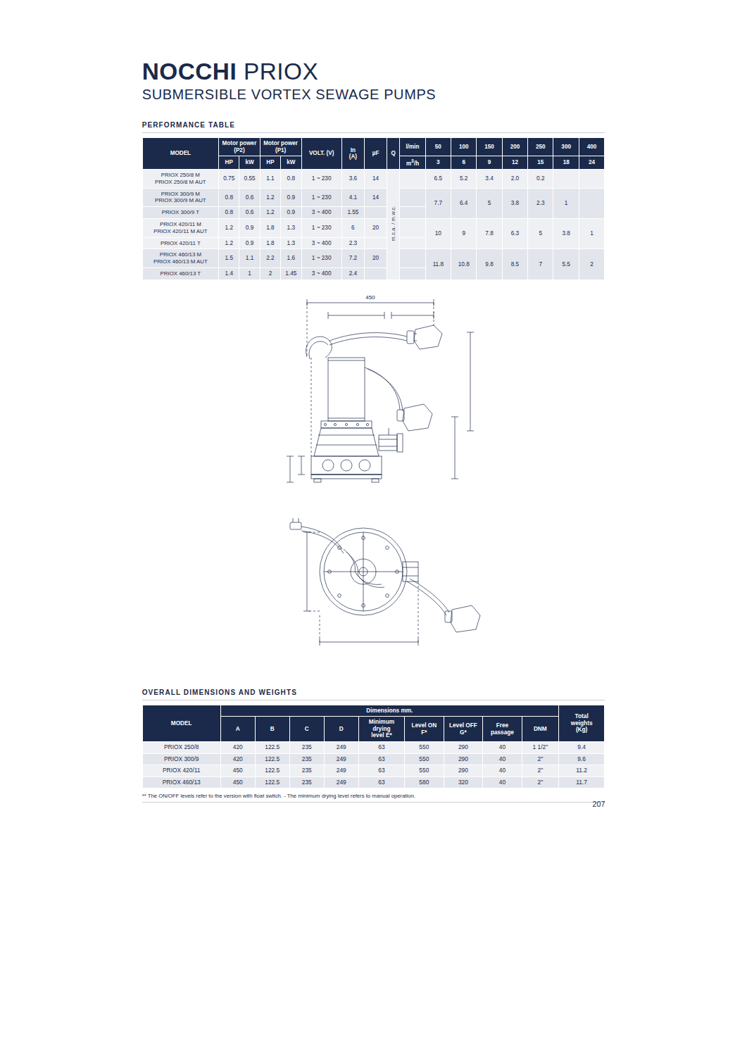NOCCHI PRIOX
Submersible vortex sewage pumps
Performance table
| MODEL | Motor power (P2) | Motor power (P1) | VOLT. (V) | In (A) | µF | Q | l/min | 50 | 100 | 150 | 200 | 250 | 300 | 400 |
| --- | --- | --- | --- | --- | --- | --- | --- | --- | --- | --- | --- | --- | --- | --- |
| HP | kW | HP | kW | m 3 /h | 3 | 6 | 9 | 12 | 15 | 18 | 24 |
| PRIOX 250/8 M PRIOX 250/8 M AUT | 0.75 | 0.55 | 1.1 | 0.8 | 1 ~ 230 | 3.6 | 14 | m.c.a. / m.w.c. | | 6.5 | 5.2 | 3.4 | 2.0 | 0.2 | | |
| PRIOX 300/9 M PRIOX 300/9 M AUT | 0.8 | 0.6 | 1.2 | 0.9 | 1 ~ 230 | 4.1 | 14 | | 7.7 | 6.4 | 5 | 3.8 | 2.3 | 1 | |
| PRIOX 300/9 T | 0.8 | 0.6 | 1.2 | 0.9 | 3 ~ 400 | 1.55 | | |
| PRIOX 420/11 M PRIOX 420/11 M AUT | 1.2 | 0.9 | 1.8 | 1.3 | 1 ~ 230 | 6 | 20 | | 10 | 9 | 7.8 | 6.3 | 5 | 3.8 | 1 |
| PRIOX 420/11 T | 1.2 | 0.9 | 1.8 | 1.3 | 3 ~ 400 | 2.3 | | |
| PRIOX 460/13 M PRIOX 460/13 M AUT | 1.5 | 1.1 | 2.2 | 1.6 | 1 ~ 230 | 7.2 | 20 | | 11.8 | 10.8 | 9.8 | 8.5 | 7 | 5.5 | 2 |
| PRIOX 460/13 T | 1.4 | 1 | 2 | 1.45 | 3 ~ 400 | 2.4 | | |
450 170 140 DNM F G B E Ø C D
Overall dimensions and weights
| MODEL | Dimensions mm. | Total weights (Kg) |
| --- | --- | --- |
| A | B | C | D | Minimum drying level E* | Level ON F* | Level OFF G* | Free passage | DNM |
| PRIOX 250/8 | 420 | 122.5 | 235 | 249 | 63 | 550 | 290 | 40 | 1 1/2" | 9.4 |
| PRIOX 300/9 | 420 | 122.5 | 235 | 249 | 63 | 550 | 290 | 40 | 2" | 9.6 |
| PRIOX 420/11 | 450 | 122.5 | 235 | 249 | 63 | 550 | 290 | 40 | 2" | 11.2 |
| PRIOX 460/13 | 450 | 122.5 | 235 | 249 | 63 | 580 | 320 | 40 | 2" | 11.7 |
** The ON/OFF levels refer to the version with float switch. - The minimum drying level refers to manual operation.
207